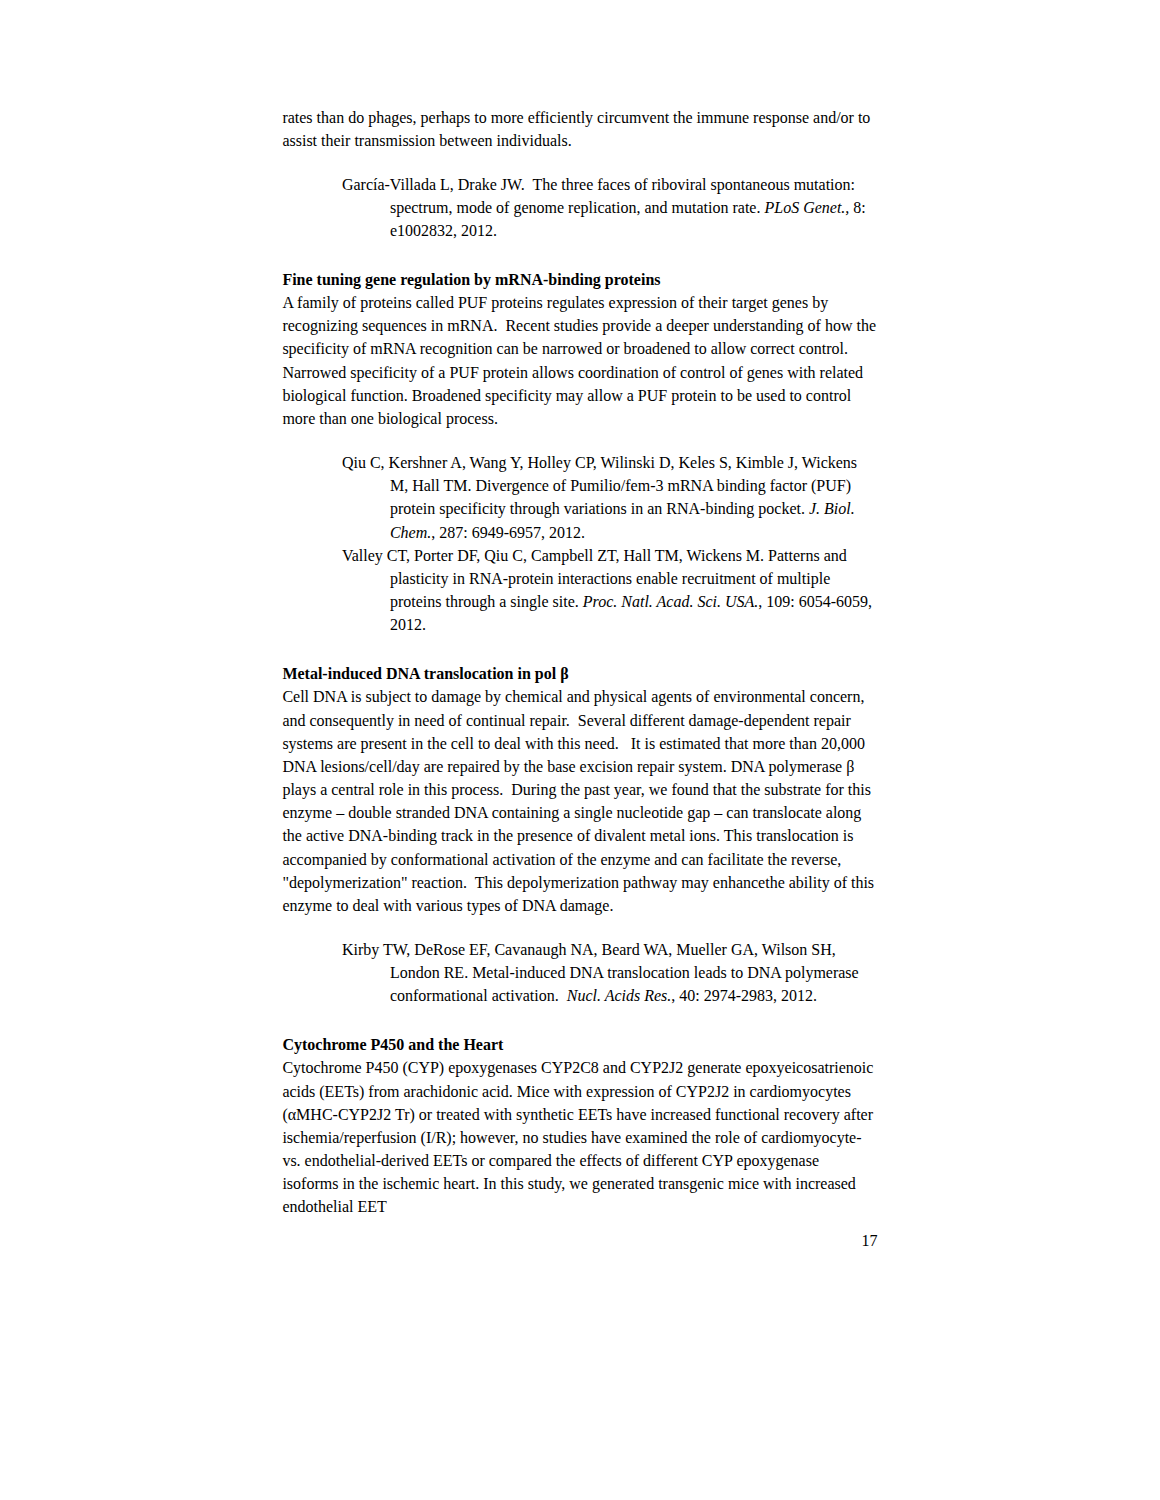rates than do phages, perhaps to more efficiently circumvent the immune response and/or to assist their transmission between individuals.
García-Villada L, Drake JW. The three faces of riboviral spontaneous mutation: spectrum, mode of genome replication, and mutation rate. PLoS Genet., 8: e1002832, 2012.
Fine tuning gene regulation by mRNA-binding proteins
A family of proteins called PUF proteins regulates expression of their target genes by recognizing sequences in mRNA. Recent studies provide a deeper understanding of how the specificity of mRNA recognition can be narrowed or broadened to allow correct control. Narrowed specificity of a PUF protein allows coordination of control of genes with related biological function. Broadened specificity may allow a PUF protein to be used to control more than one biological process.
Qiu C, Kershner A, Wang Y, Holley CP, Wilinski D, Keles S, Kimble J, Wickens M, Hall TM. Divergence of Pumilio/fem-3 mRNA binding factor (PUF) protein specificity through variations in an RNA-binding pocket. J. Biol. Chem., 287: 6949-6957, 2012.
Valley CT, Porter DF, Qiu C, Campbell ZT, Hall TM, Wickens M. Patterns and plasticity in RNA-protein interactions enable recruitment of multiple proteins through a single site. Proc. Natl. Acad. Sci. USA., 109: 6054-6059, 2012.
Metal-induced DNA translocation in pol β
Cell DNA is subject to damage by chemical and physical agents of environmental concern, and consequently in need of continual repair. Several different damage-dependent repair systems are present in the cell to deal with this need. It is estimated that more than 20,000 DNA lesions/cell/day are repaired by the base excision repair system. DNA polymerase β plays a central role in this process. During the past year, we found that the substrate for this enzyme – double stranded DNA containing a single nucleotide gap – can translocate along the active DNA-binding track in the presence of divalent metal ions. This translocation is accompanied by conformational activation of the enzyme and can facilitate the reverse, "depolymerization" reaction. This depolymerization pathway may enhancethe ability of this enzyme to deal with various types of DNA damage.
Kirby TW, DeRose EF, Cavanaugh NA, Beard WA, Mueller GA, Wilson SH, London RE. Metal-induced DNA translocation leads to DNA polymerase conformational activation. Nucl. Acids Res., 40: 2974-2983, 2012.
Cytochrome P450 and the Heart
Cytochrome P450 (CYP) epoxygenases CYP2C8 and CYP2J2 generate epoxyeicosatrienoic acids (EETs) from arachidonic acid. Mice with expression of CYP2J2 in cardiomyocytes (αMHC-CYP2J2 Tr) or treated with synthetic EETs have increased functional recovery after ischemia/reperfusion (I/R); however, no studies have examined the role of cardiomyocyte- vs. endothelial-derived EETs or compared the effects of different CYP epoxygenase isoforms in the ischemic heart. In this study, we generated transgenic mice with increased endothelial EET
17